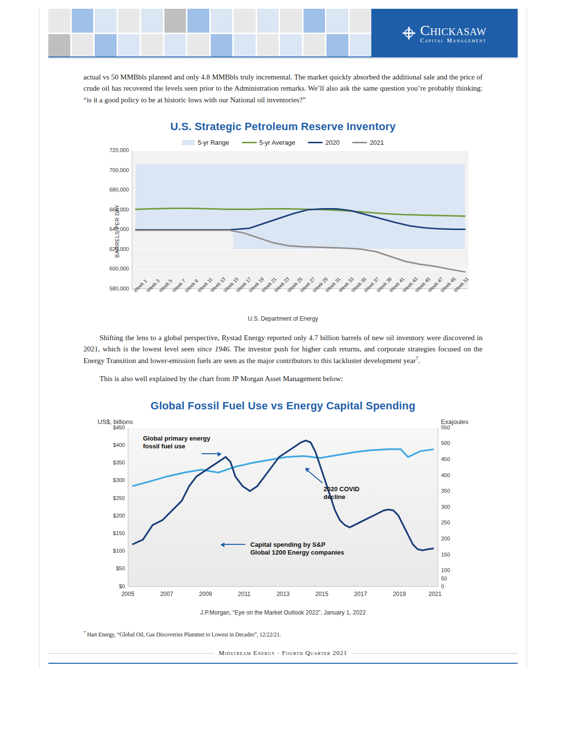Chickasaw Capital Management
actual vs 50 MMBbls planned and only 4.8 MMBbls truly incremental. The market quickly absorbed the additional sale and the price of crude oil has recovered the levels seen prior to the Administration remarks. We’ll also ask the same question you’re probably thinking: “is it a good policy to be at historic lows with our National oil inventories?”
U.S. Strategic Petroleum Reserve Inventory
5-yr Range
5-yr Average
2020
2021
BARRELS PER DAY
720,000
700,000
680,000
660,000
640,000
620,000
600,000
580,000
Week 1 Week 3 Week 5 Week 7 Week 9 Week 11 Week 13 Week 15 Week 17 Week 19 Week 21 Week 23 Week 25 Week 27 Week 29 Week 31 Week 33 Week 35 Week 37 Week 39 Week 41 Week 43 Week 45 Week 47 Week 49 Week 51
U.S. Department of Energy
Shifting the lens to a global perspective, Rystad Energy reported only 4.7 billion barrels of new oil inventory were discovered in 2021, which is the lowest level seen since 1946. The investor push for higher cash returns, and corporate strategies focused on the Energy Transition and lower-emission fuels are seen as the major contributors to this lackluster development year7.
This is also well explained by the chart from JP Morgan Asset Management below:
Global Fossil Fuel Use vs Energy Capital Spending
US$, billions Exajoules
$450
$400
$350
$300
$250
$200
$150
$100
$50
$0
550
500
450
400
350
300
250
200
150
100
50
0
Global primary energy
fossil fuel use
2020 COVID
decline
Capital spending by S&P
Global 1200 Energy companies
2005 2007 2009 2011 2013 2015 2017 2019 2021
J.P.Morgan, “Eye on the Market Outlook 2022”, January 1, 2022
7 Hart Energy, “Global Oil, Gas Discoveries Plummet to Lowest in Decades”, 12/22/21.
Midstream Energy · Fourth Quarter 2021